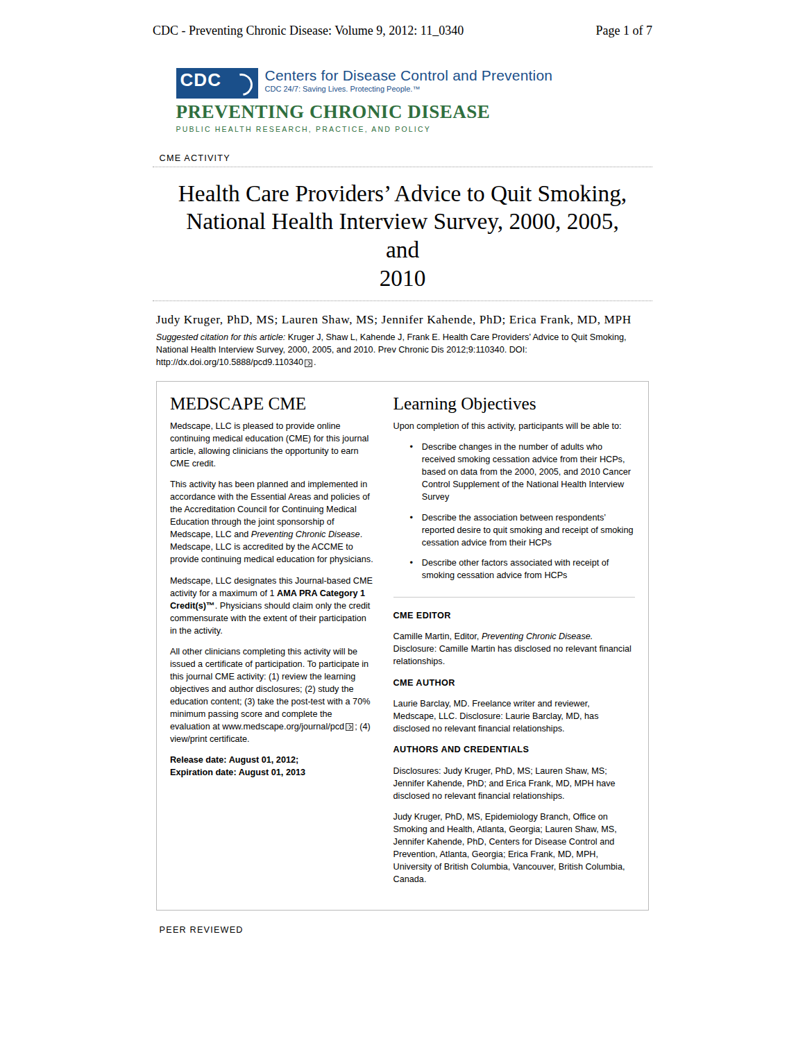CDC - Preventing Chronic Disease: Volume 9, 2012: 11_0340 Page 1 of 7
Centers for Disease Control and Prevention
CDC 24/7: Saving Lives. Protecting People.™
PREVENTING CHRONIC DISEASE
PUBLIC HEALTH RESEARCH, PRACTICE, AND POLICY
CME ACTIVITY
Health Care Providers’ Advice to Quit Smoking,
National Health Interview Survey, 2000, 2005, and
2010
Judy Kruger, PhD, MS; Lauren Shaw, MS; Jennifer Kahende, PhD; Erica Frank, MD, MPH
Suggested citation for this article: Kruger J, Shaw L, Kahende J, Frank E. Health Care Providers’ Advice to Quit Smoking, National Health Interview Survey, 2000, 2005, and 2010. Prev Chronic Dis 2012;9:110340. DOI: http://dx.doi.org/10.5888/pcd9.110340 .
MEDSCAPE CME
Medscape, LLC is pleased to provide online continuing medical education (CME) for this journal article, allowing clinicians the opportunity to earn CME credit.
This activity has been planned and implemented in accordance with the Essential Areas and policies of the Accreditation Council for Continuing Medical Education through the joint sponsorship of Medscape, LLC and Preventing Chronic Disease. Medscape, LLC is accredited by the ACCME to provide continuing medical education for physicians.
Medscape, LLC designates this Journal-based CME activity for a maximum of 1 AMA PRA Category 1 Credit(s)™. Physicians should claim only the credit commensurate with the extent of their participation in the activity.
All other clinicians completing this activity will be issued a certificate of participation. To participate in this journal CME activity: (1) review the learning objectives and author disclosures; (2) study the education content; (3) take the post-test with a 70% minimum passing score and complete the evaluation at www.medscape.org/journal/pcd ; (4) view/print certificate.
Release date: August 01, 2012;
Expiration date: August 01, 2013
Learning Objectives
Upon completion of this activity, participants will be able to:
Describe changes in the number of adults who received smoking cessation advice from their HCPs, based on data from the 2000, 2005, and 2010 Cancer Control Supplement of the National Health Interview Survey
Describe the association between respondents’ reported desire to quit smoking and receipt of smoking cessation advice from their HCPs
Describe other factors associated with receipt of smoking cessation advice from HCPs
CME EDITOR
Camille Martin, Editor, Preventing Chronic Disease. Disclosure: Camille Martin has disclosed no relevant financial relationships.
CME AUTHOR
Laurie Barclay, MD. Freelance writer and reviewer, Medscape, LLC. Disclosure: Laurie Barclay, MD, has disclosed no relevant financial relationships.
AUTHORS AND CREDENTIALS
Disclosures: Judy Kruger, PhD, MS; Lauren Shaw, MS; Jennifer Kahende, PhD; and Erica Frank, MD, MPH have disclosed no relevant financial relationships.
Judy Kruger, PhD, MS, Epidemiology Branch, Office on Smoking and Health, Atlanta, Georgia; Lauren Shaw, MS, Jennifer Kahende, PhD, Centers for Disease Control and Prevention, Atlanta, Georgia; Erica Frank, MD, MPH, University of British Columbia, Vancouver, British Columbia, Canada.
PEER REVIEWED